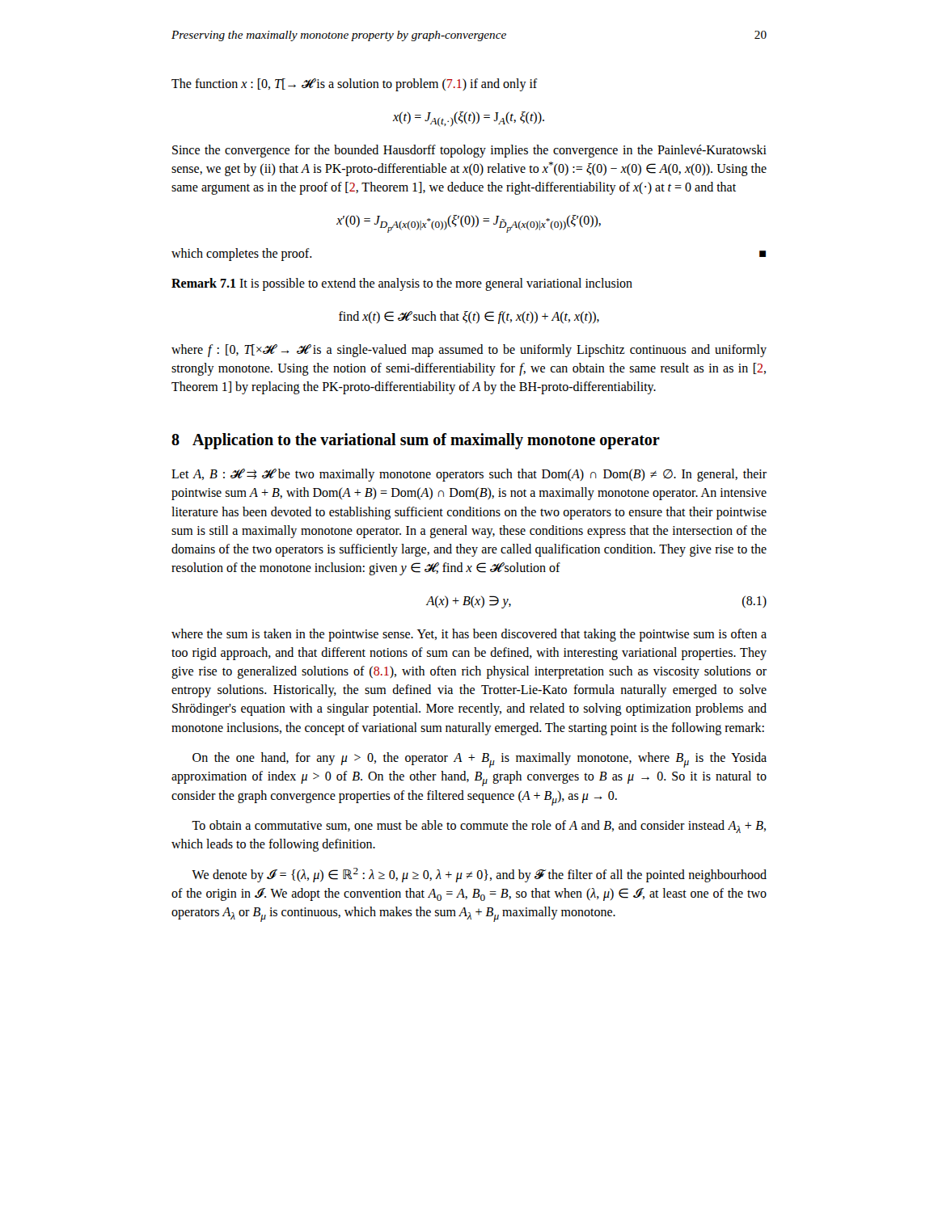Preserving the maximally monotone property by graph-convergence 20
The function x : [0, T[→ 𝓗 is a solution to problem (7.1) if and only if
x(t) = JA(t,·)(ξ(t)) = JA(t, ξ(t)).
Since the convergence for the bounded Hausdorff topology implies the convergence in the Painlevé-Kuratowski sense, we get by (ii) that A is PK-proto-differentiable at x(0) relative to x*(0) := ξ(0) − x(0) ∈ A(0, x(0)). Using the same argument as in the proof of [2, Theorem 1], we deduce the right-differentiability of x(·) at t = 0 and that
x′(0) = JDpA(x(0)|x*(0))(ξ′(0)) = JD̃pA(x(0)|x*(0))(ξ′(0)),
which completes the proof. ■
Remark 7.1 It is possible to extend the analysis to the more general variational inclusion
find x(t) ∈ 𝓗 such that ξ(t) ∈ f(t, x(t)) + A(t, x(t)),
where f : [0, T[×𝓗 → 𝓗 is a single-valued map assumed to be uniformly Lipschitz continuous and uniformly strongly monotone. Using the notion of semi-differentiability for f, we can obtain the same result as in as in [2, Theorem 1] by replacing the PK-proto-differentiability of A by the BH-proto-differentiability.
8 Application to the variational sum of maximally monotone operator
Let A, B : 𝓗 ⇉ 𝓗 be two maximally monotone operators such that Dom(A) ∩ Dom(B) ≠ ∅. In general, their pointwise sum A + B, with Dom(A + B) = Dom(A) ∩ Dom(B), is not a maximally monotone operator. An intensive literature has been devoted to establishing sufficient conditions on the two operators to ensure that their pointwise sum is still a maximally monotone operator. In a general way, these conditions express that the intersection of the domains of the two operators is sufficiently large, and they are called qualification condition. They give rise to the resolution of the monotone inclusion: given y ∈ 𝓗, find x ∈ 𝓗 solution of
A(x) + B(x) ∋ y, (8.1)
where the sum is taken in the pointwise sense. Yet, it has been discovered that taking the pointwise sum is often a too rigid approach, and that different notions of sum can be defined, with interesting variational properties. They give rise to generalized solutions of (8.1), with often rich physical interpretation such as viscosity solutions or entropy solutions. Historically, the sum defined via the Trotter-Lie-Kato formula naturally emerged to solve Shrödinger's equation with a singular potential. More recently, and related to solving optimization problems and monotone inclusions, the concept of variational sum naturally emerged. The starting point is the following remark:
On the one hand, for any μ > 0, the operator A + Bμ is maximally monotone, where Bμ is the Yosida approximation of index μ > 0 of B. On the other hand, Bμ graph converges to B as μ → 0. So it is natural to consider the graph convergence properties of the filtered sequence (A + Bμ), as μ → 0.
To obtain a commutative sum, one must be able to commute the role of A and B, and consider instead Aλ + B, which leads to the following definition.
We denote by 𝓘 = {(λ, μ) ∈ ℝ2 : λ ≥ 0, μ ≥ 0, λ + μ ≠ 0}, and by 𝓕 the filter of all the pointed neighbourhood of the origin in 𝓘. We adopt the convention that A0 = A, B0 = B, so that when (λ, μ) ∈ 𝓘, at least one of the two operators Aλ or Bμ is continuous, which makes the sum Aλ + Bμ maximally monotone.